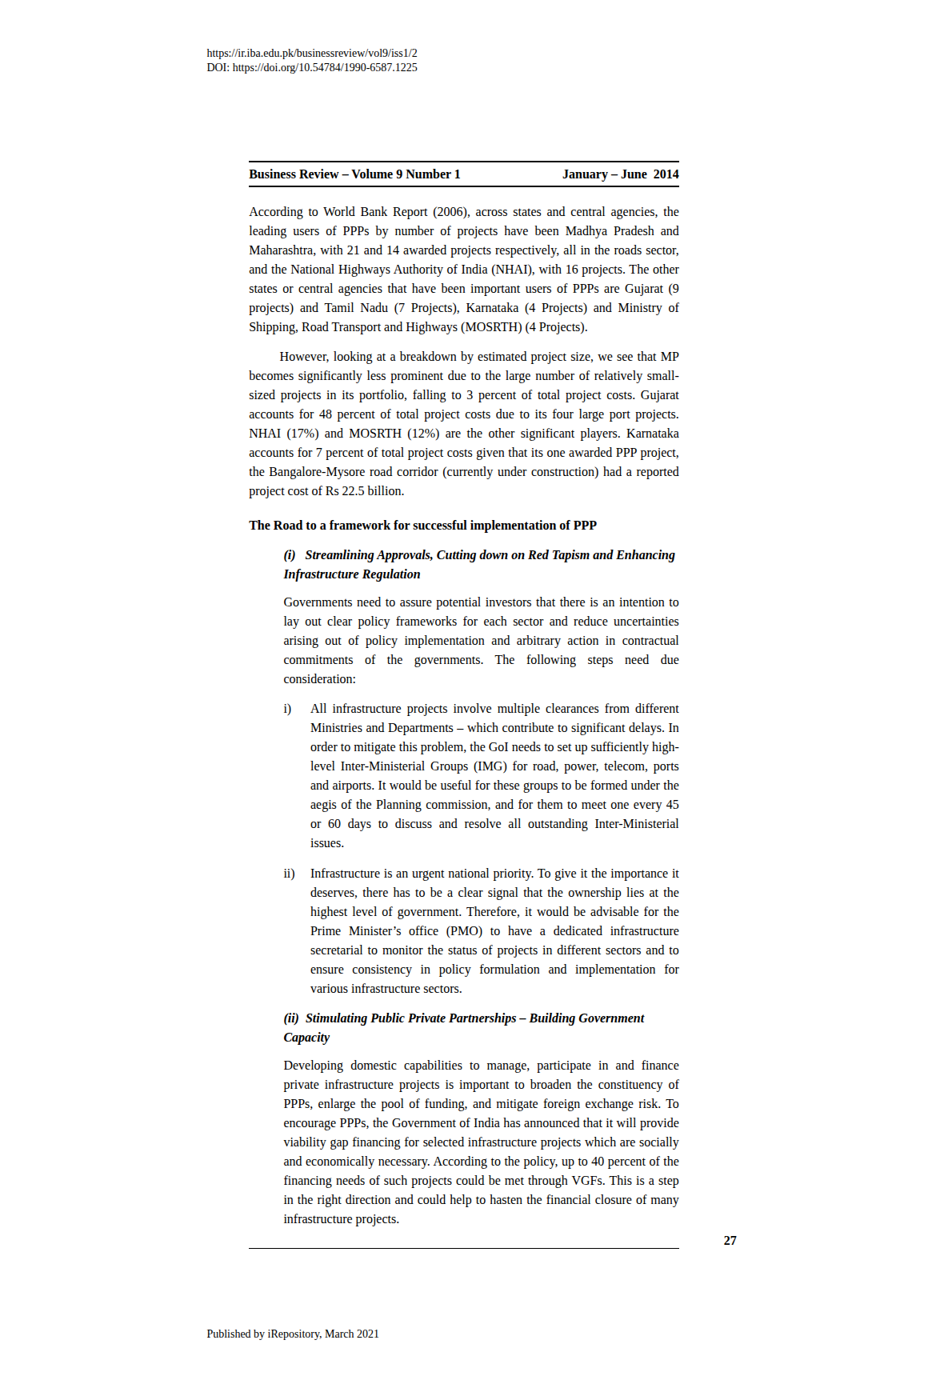https://ir.iba.edu.pk/businessreview/vol9/iss1/2
DOI: https://doi.org/10.54784/1990-6587.1225
Business Review – Volume 9 Number 1 January – June 2014
According to World Bank Report (2006), across states and central agencies, the leading users of PPPs by number of projects have been Madhya Pradesh and Maharashtra, with 21 and 14 awarded projects respectively, all in the roads sector, and the National Highways Authority of India (NHAI), with 16 projects. The other states or central agencies that have been important users of PPPs are Gujarat (9 projects) and Tamil Nadu (7 Projects), Karnataka (4 Projects) and Ministry of Shipping, Road Transport and Highways (MOSRTH) (4 Projects).
However, looking at a breakdown by estimated project size, we see that MP becomes significantly less prominent due to the large number of relatively small-sized projects in its portfolio, falling to 3 percent of total project costs. Gujarat accounts for 48 percent of total project costs due to its four large port projects. NHAI (17%) and MOSRTH (12%) are the other significant players. Karnataka accounts for 7 percent of total project costs given that its one awarded PPP project, the Bangalore-Mysore road corridor (currently under construction) had a reported project cost of Rs 22.5 billion.
The Road to a framework for successful implementation of PPP
(i) Streamlining Approvals, Cutting down on Red Tapism and Enhancing Infrastructure Regulation
Governments need to assure potential investors that there is an intention to lay out clear policy frameworks for each sector and reduce uncertainties arising out of policy implementation and arbitrary action in contractual commitments of the governments. The following steps need due consideration:
i) All infrastructure projects involve multiple clearances from different Ministries and Departments – which contribute to significant delays. In order to mitigate this problem, the GoI needs to set up sufficiently high-level Inter-Ministerial Groups (IMG) for road, power, telecom, ports and airports. It would be useful for these groups to be formed under the aegis of the Planning commission, and for them to meet one every 45 or 60 days to discuss and resolve all outstanding Inter-Ministerial issues.
ii) Infrastructure is an urgent national priority. To give it the importance it deserves, there has to be a clear signal that the ownership lies at the highest level of government. Therefore, it would be advisable for the Prime Minister’s office (PMO) to have a dedicated infrastructure secretarial to monitor the status of projects in different sectors and to ensure consistency in policy formulation and implementation for various infrastructure sectors.
(ii) Stimulating Public Private Partnerships – Building Government Capacity
Developing domestic capabilities to manage, participate in and finance private infrastructure projects is important to broaden the constituency of PPPs, enlarge the pool of funding, and mitigate foreign exchange risk. To encourage PPPs, the Government of India has announced that it will provide viability gap financing for selected infrastructure projects which are socially and economically necessary. According to the policy, up to 40 percent of the financing needs of such projects could be met through VGFs. This is a step in the right direction and could help to hasten the financial closure of many infrastructure projects.
27
Published by iRepository, March 2021